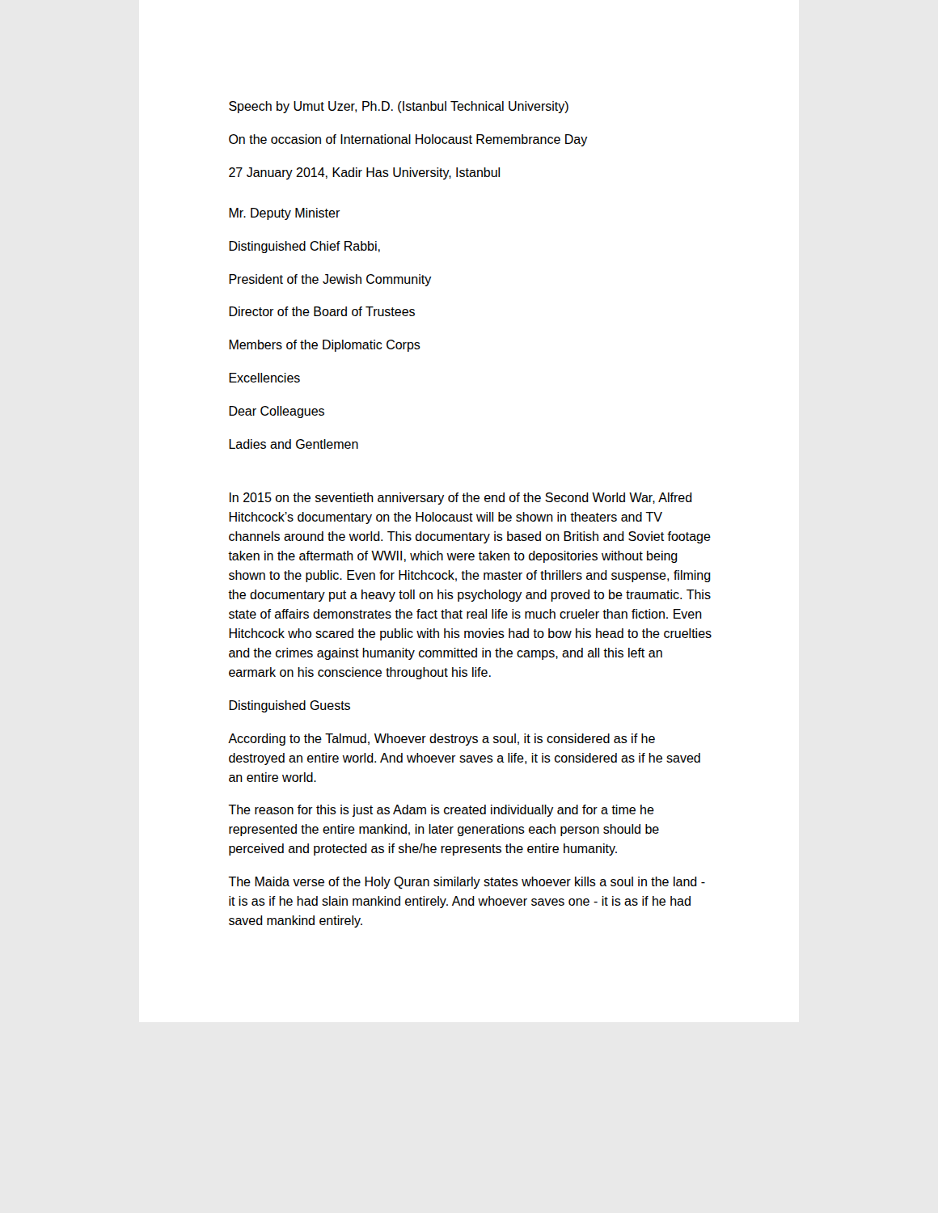Speech by Umut Uzer, Ph.D. (Istanbul Technical University)
On the occasion of International Holocaust Remembrance Day
27 January 2014, Kadir Has University, Istanbul
Mr. Deputy Minister
Distinguished Chief Rabbi,
President of the Jewish Community
Director of the Board of Trustees
Members of the Diplomatic Corps
Excellencies
Dear Colleagues
Ladies and Gentlemen
In 2015 on the seventieth anniversary of the end of the Second World War, Alfred Hitchcock’s documentary on the Holocaust will be shown in theaters and TV channels around the world. This documentary is based on British and Soviet footage taken in the aftermath of WWII, which were taken to depositories without being shown to the public. Even for Hitchcock, the master of thrillers and suspense, filming the documentary put a heavy toll on his psychology and proved to be traumatic. This state of affairs demonstrates the fact that real life is much crueler than fiction. Even Hitchcock who scared the public with his movies had to bow his head to the cruelties and the crimes against humanity committed in the camps, and all this left an earmark on his conscience throughout his life.
Distinguished Guests
According to the Talmud, Whoever destroys a soul, it is considered as if he destroyed an entire world. And whoever saves a life, it is considered as if he saved an entire world.
The reason for this is just as Adam is created individually and for a time he represented the entire mankind, in later generations each person should be perceived and protected as if she/he represents the entire humanity.
The Maida verse of the Holy Quran similarly states whoever kills a soul in the land - it is as if he had slain mankind entirely. And whoever saves one - it is as if he had saved mankind entirely.